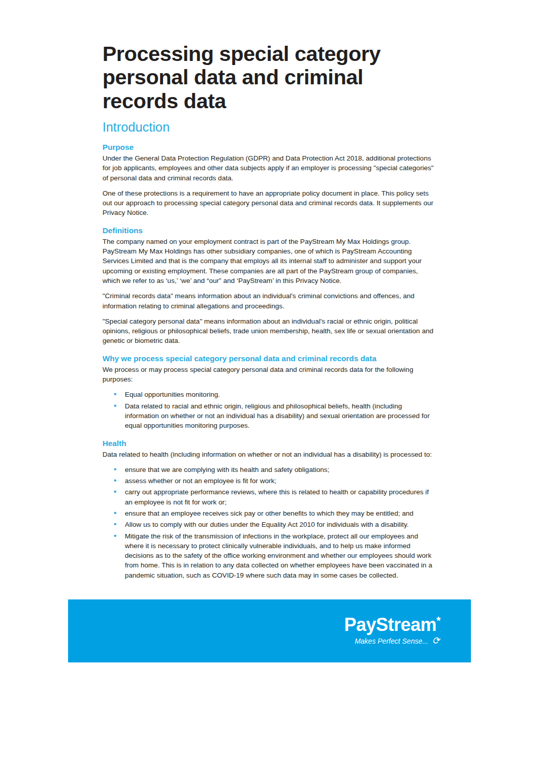Processing special category personal data and criminal records data
Introduction
Purpose
Under the General Data Protection Regulation (GDPR) and Data Protection Act 2018, additional protections for job applicants, employees and other data subjects apply if an employer is processing "special categories" of personal data and criminal records data.
One of these protections is a requirement to have an appropriate policy document in place. This policy sets out our approach to processing special category personal data and criminal records data. It supplements our Privacy Notice.
Definitions
The company named on your employment contract is part of the PayStream My Max Holdings group. PayStream My Max Holdings has other subsidiary companies, one of which is PayStream Accounting Services Limited and that is the company that employs all its internal staff to administer and support your upcoming or existing employment. These companies are all part of the PayStream group of companies, which we refer to as ‘us,’ ‘we’ and “our” and ‘PayStream’ in this Privacy Notice.
"Criminal records data" means information about an individual's criminal convictions and offences, and information relating to criminal allegations and proceedings.
"Special category personal data" means information about an individual's racial or ethnic origin, political opinions, religious or philosophical beliefs, trade union membership, health, sex life or sexual orientation and genetic or biometric data.
Why we process special category personal data and criminal records data
We process or may process special category personal data and criminal records data for the following purposes:
Equal opportunities monitoring.
Data related to racial and ethnic origin, religious and philosophical beliefs, health (including information on whether or not an individual has a disability) and sexual orientation are processed for equal opportunities monitoring purposes.
Health
Data related to health (including information on whether or not an individual has a disability) is processed to:
ensure that we are complying with its health and safety obligations;
assess whether or not an employee is fit for work;
carry out appropriate performance reviews, where this is related to health or capability procedures if an employee is not fit for work or;
ensure that an employee receives sick pay or other benefits to which they may be entitled; and
Allow us to comply with our duties under the Equality Act 2010 for individuals with a disability.
Mitigate the risk of the transmission of infections in the workplace, protect all our employees and where it is necessary to protect clinically vulnerable individuals, and to help us make informed decisions as to the safety of the office working environment and whether our employees should work from home. This is in relation to any data collected on whether employees have been vaccinated in a pandemic situation, such as COVID-19 where such data may in some cases be collected.
PayStream*
Makes Perfect Sense...⟳